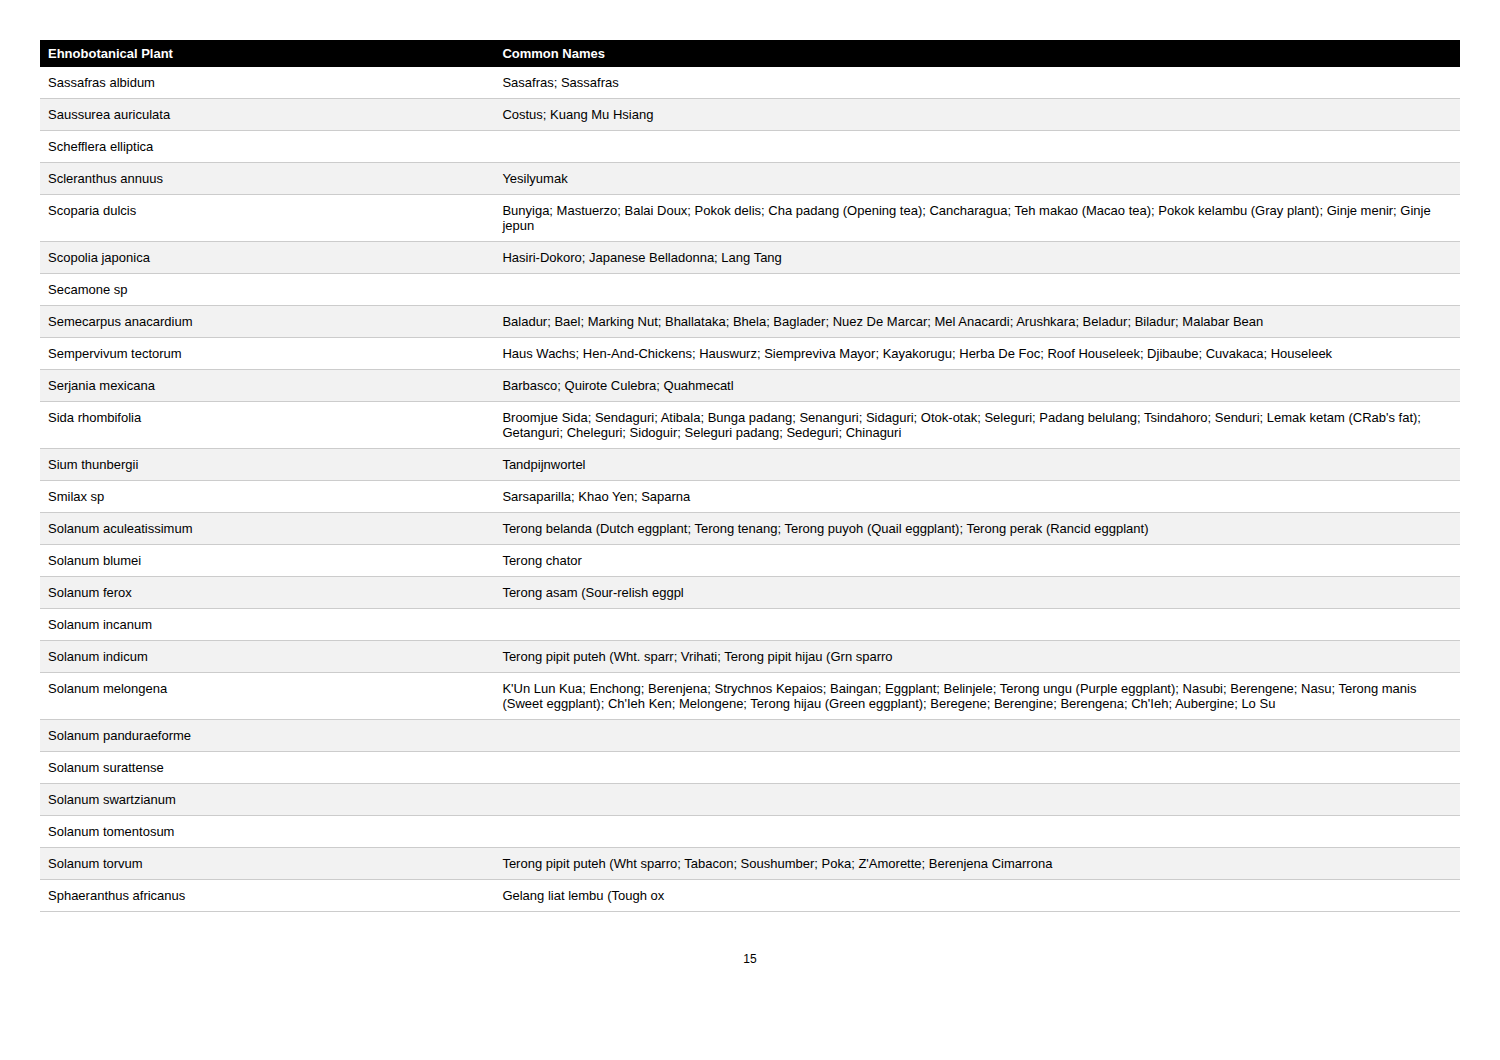| Ehnobotanical Plant | Common Names |
| --- | --- |
| Sassafras albidum | Sasafras; Sassafras |
| Saussurea auriculata | Costus; Kuang Mu Hsiang |
| Schefflera elliptica | |
| Scleranthus annuus | Yesilyumak |
| Scoparia dulcis | Bunyiga; Mastuerzo; Balai Doux; Pokok delis; Cha padang (Opening tea); Cancharagua; Teh makao (Macao tea); Pokok kelambu (Gray plant); Ginje menir; Ginje jepun |
| Scopolia japonica | Hasiri-Dokoro; Japanese Belladonna; Lang Tang |
| Secamone sp | |
| Semecarpus anacardium | Baladur; Bael; Marking Nut; Bhallataka; Bhela; Baglader; Nuez De Marcar; Mel Anacardi; Arushkara; Beladur; Biladur; Malabar Bean |
| Sempervivum tectorum | Haus Wachs; Hen-And-Chickens; Hauswurz; Siempreviva Mayor; Kayakorugu; Herba De Foc; Roof Houseleek; Djibaube; Cuvakaca; Houseleek |
| Serjania mexicana | Barbasco; Quirote Culebra; Quahmecatl |
| Sida rhombifolia | Broomjue Sida; Sendaguri; Atibala; Bunga padang; Senanguri; Sidaguri; Otok-otak; Seleguri; Padang belulang; Tsindahoro; Senduri; Lemak ketam (CRab's fat); Getanguri; Cheleguri; Sidoguir; Seleguri padang; Sedeguri; Chinaguri |
| Sium thunbergii | Tandpijnwortel |
| Smilax sp | Sarsaparilla; Khao Yen; Saparna |
| Solanum aculeatissimum | Terong belanda (Dutch eggplant; Terong tenang; Terong puyoh (Quail eggplant); Terong perak (Rancid eggplant) |
| Solanum blumei | Terong chator |
| Solanum ferox | Terong asam (Sour-relish eggpl |
| Solanum incanum | |
| Solanum indicum | Terong pipit puteh (Wht. sparr; Vrihati; Terong pipit hijau (Grn sparro |
| Solanum melongena | K'Un Lun Kua; Enchong; Berenjena; Strychnos Kepaios; Baingan; Eggplant; Belinjele; Terong ungu (Purple eggplant); Nasubi; Berengene; Nasu; Terong manis (Sweet eggplant); Ch'Ieh Ken; Melongene; Terong hijau (Green eggplant); Beregene; Berengine; Berengena; Ch'Ieh; Aubergine; Lo Su |
| Solanum panduraeforme | |
| Solanum surattense | |
| Solanum swartzianum | |
| Solanum tomentosum | |
| Solanum torvum | Terong pipit puteh (Wht sparro; Tabacon; Soushumber; Poka; Z'Amorette; Berenjena Cimarrona |
| Sphaeranthus africanus | Gelang liat lembu (Tough ox |
15